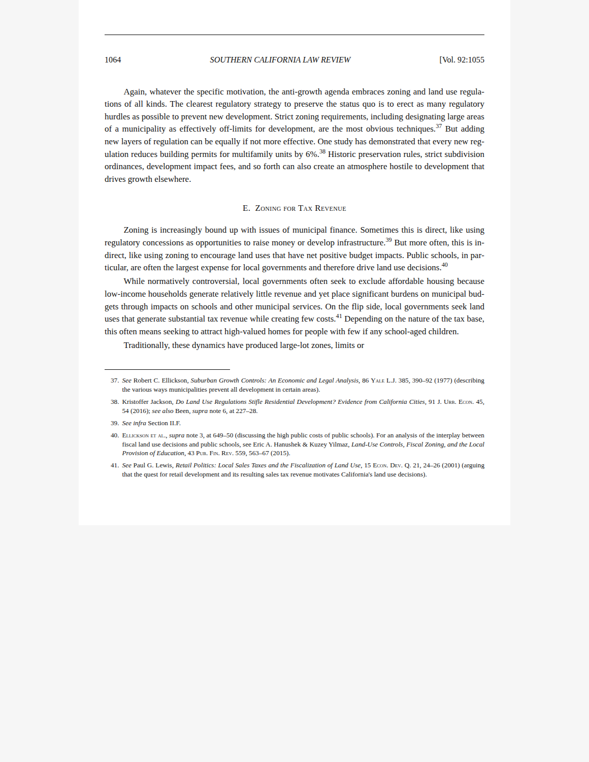1064 SOUTHERN CALIFORNIA LAW REVIEW [Vol. 92:1055
Again, whatever the specific motivation, the anti-growth agenda embraces zoning and land use regulations of all kinds. The clearest regulatory strategy to preserve the status quo is to erect as many regulatory hurdles as possible to prevent new development. Strict zoning requirements, including designating large areas of a municipality as effectively off-limits for development, are the most obvious techniques.37 But adding new layers of regulation can be equally if not more effective. One study has demonstrated that every new regulation reduces building permits for multifamily units by 6%.38 Historic preservation rules, strict subdivision ordinances, development impact fees, and so forth can also create an atmosphere hostile to development that drives growth elsewhere.
E. Zoning for Tax Revenue
Zoning is increasingly bound up with issues of municipal finance. Sometimes this is direct, like using regulatory concessions as opportunities to raise money or develop infrastructure.39 But more often, this is indirect, like using zoning to encourage land uses that have net positive budget impacts. Public schools, in particular, are often the largest expense for local governments and therefore drive land use decisions.40
While normatively controversial, local governments often seek to exclude affordable housing because low-income households generate relatively little revenue and yet place significant burdens on municipal budgets through impacts on schools and other municipal services. On the flip side, local governments seek land uses that generate substantial tax revenue while creating few costs.41 Depending on the nature of the tax base, this often means seeking to attract high-valued homes for people with few if any school-aged children.
Traditionally, these dynamics have produced large-lot zones, limits or
See Robert C. Ellickson, Suburban Growth Controls: An Economic and Legal Analysis, 86 Yale L.J. 385, 390–92 (1977) (describing the various ways municipalities prevent all development in certain areas).
Kristoffer Jackson, Do Land Use Regulations Stifle Residential Development? Evidence from California Cities, 91 J. Urb. Econ. 45, 54 (2016); see also Been, supra note 6, at 227–28.
See infra Section II.F.
Ellickson et al., supra note 3, at 649–50 (discussing the high public costs of public schools). For an analysis of the interplay between fiscal land use decisions and public schools, see Eric A. Hanushek & Kuzey Yilmaz, Land-Use Controls, Fiscal Zoning, and the Local Provision of Education, 43 Pub. Fin. Rev. 559, 563–67 (2015).
See Paul G. Lewis, Retail Politics: Local Sales Taxes and the Fiscalization of Land Use, 15 Econ. Dev. Q. 21, 24–26 (2001) (arguing that the quest for retail development and its resulting sales tax revenue motivates California's land use decisions).